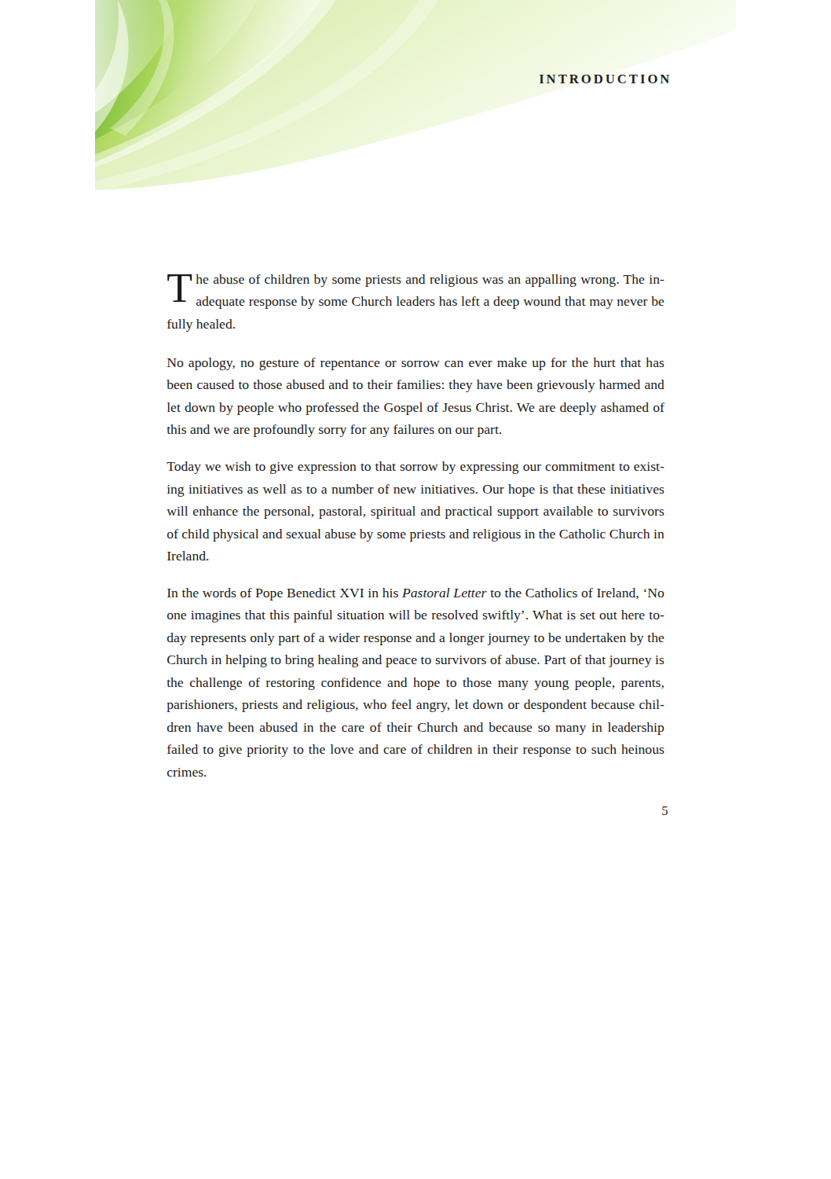Introduction
The abuse of children by some priests and religious was an appalling wrong. The inadequate response by some Church leaders has left a deep wound that may never be fully healed.
No apology, no gesture of repentance or sorrow can ever make up for the hurt that has been caused to those abused and to their families: they have been grievously harmed and let down by people who professed the Gospel of Jesus Christ. We are deeply ashamed of this and we are profoundly sorry for any failures on our part.
Today we wish to give expression to that sorrow by expressing our commitment to existing initiatives as well as to a number of new initiatives. Our hope is that these initiatives will enhance the personal, pastoral, spiritual and practical support available to survivors of child physical and sexual abuse by some priests and religious in the Catholic Church in Ireland.
In the words of Pope Benedict XVI in his Pastoral Letter to the Catholics of Ireland, ‘No one imagines that this painful situation will be resolved swiftly’. What is set out here today represents only part of a wider response and a longer journey to be undertaken by the Church in helping to bring healing and peace to survivors of abuse. Part of that journey is the challenge of restoring confidence and hope to those many young people, parents, parishioners, priests and religious, who feel angry, let down or despondent because children have been abused in the care of their Church and because so many in leadership failed to give priority to the love and care of children in their response to such heinous crimes.
5